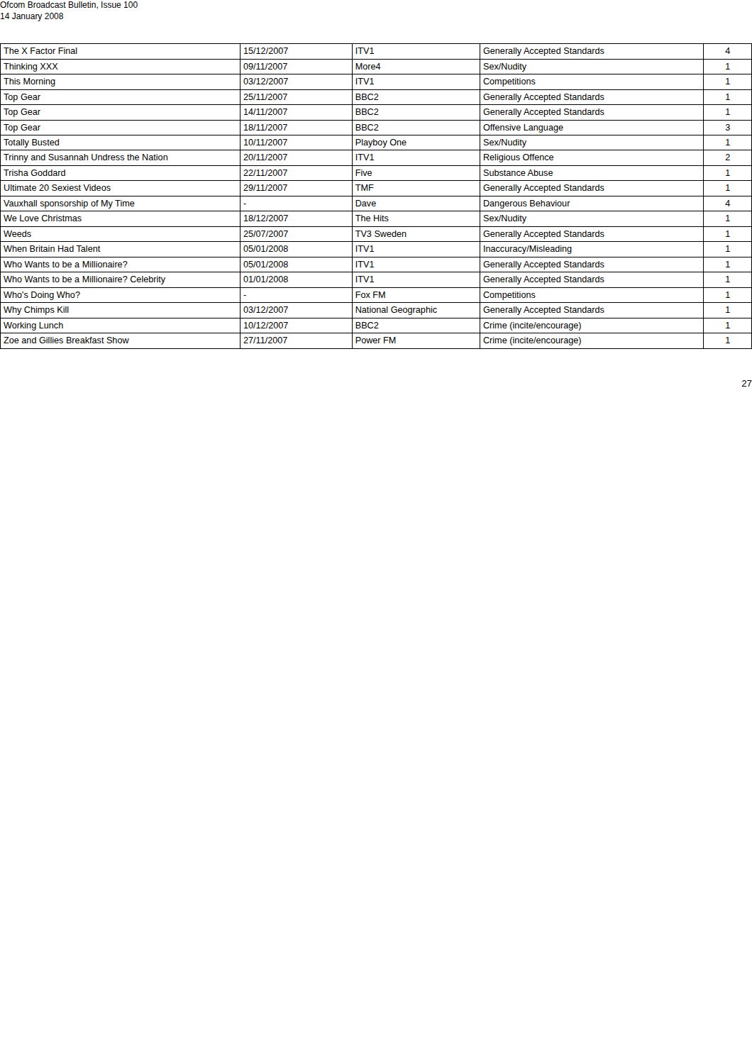Ofcom Broadcast Bulletin, Issue 100
14 January 2008
| The X Factor Final | 15/12/2007 | ITV1 | Generally Accepted Standards | 4 |
| Thinking XXX | 09/11/2007 | More4 | Sex/Nudity | 1 |
| This Morning | 03/12/2007 | ITV1 | Competitions | 1 |
| Top Gear | 25/11/2007 | BBC2 | Generally Accepted Standards | 1 |
| Top Gear | 14/11/2007 | BBC2 | Generally Accepted Standards | 1 |
| Top Gear | 18/11/2007 | BBC2 | Offensive Language | 3 |
| Totally Busted | 10/11/2007 | Playboy One | Sex/Nudity | 1 |
| Trinny and Susannah Undress the Nation | 20/11/2007 | ITV1 | Religious Offence | 2 |
| Trisha Goddard | 22/11/2007 | Five | Substance Abuse | 1 |
| Ultimate 20 Sexiest Videos | 29/11/2007 | TMF | Generally Accepted Standards | 1 |
| Vauxhall sponsorship of My Time | - | Dave | Dangerous Behaviour | 4 |
| We Love Christmas | 18/12/2007 | The Hits | Sex/Nudity | 1 |
| Weeds | 25/07/2007 | TV3 Sweden | Generally Accepted Standards | 1 |
| When Britain Had Talent | 05/01/2008 | ITV1 | Inaccuracy/Misleading | 1 |
| Who Wants to be a Millionaire? | 05/01/2008 | ITV1 | Generally Accepted Standards | 1 |
| Who Wants to be a Millionaire? Celebrity | 01/01/2008 | ITV1 | Generally Accepted Standards | 1 |
| Who's Doing Who? | - | Fox FM | Competitions | 1 |
| Why Chimps Kill | 03/12/2007 | National Geographic | Generally Accepted Standards | 1 |
| Working Lunch | 10/12/2007 | BBC2 | Crime (incite/encourage) | 1 |
| Zoe and Gillies Breakfast Show | 27/11/2007 | Power FM | Crime (incite/encourage) | 1 |
27